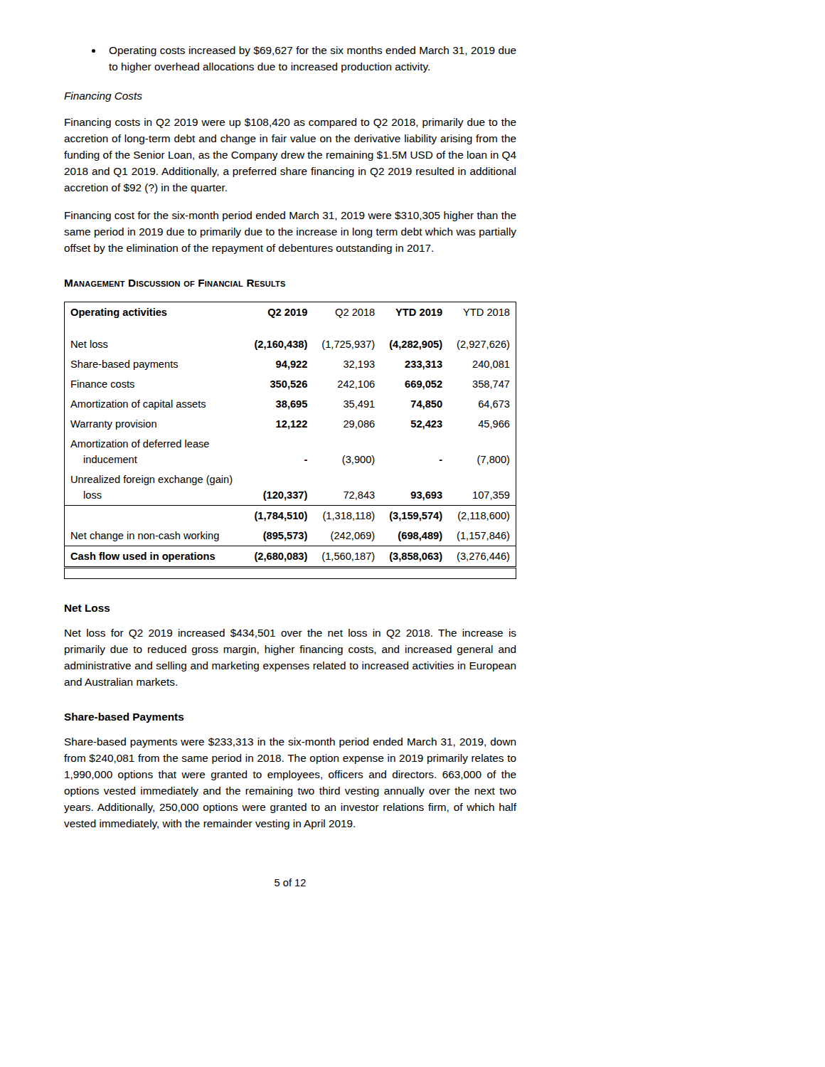Operating costs increased by $69,627 for the six months ended March 31, 2019 due to higher overhead allocations due to increased production activity.
Financing Costs
Financing costs in Q2 2019 were up $108,420 as compared to Q2 2018, primarily due to the accretion of long-term debt and change in fair value on the derivative liability arising from the funding of the Senior Loan, as the Company drew the remaining $1.5M USD of the loan in Q4 2018 and Q1 2019. Additionally, a preferred share financing in Q2 2019 resulted in additional accretion of $92 (?) in the quarter.
Financing cost for the six-month period ended March 31, 2019 were $310,305 higher than the same period in 2019 due to primarily due to the increase in long term debt which was partially offset by the elimination of the repayment of debentures outstanding in 2017.
Management Discussion of Financial Results
| Operating activities | Q2 2019 | Q2 2018 | YTD 2019 | YTD 2018 |
| --- | --- | --- | --- | --- |
| Net loss | (2,160,438) | (1,725,937) | (4,282,905) | (2,927,626) |
| Share-based payments | 94,922 | 32,193 | 233,313 | 240,081 |
| Finance costs | 350,526 | 242,106 | 669,052 | 358,747 |
| Amortization of capital assets | 38,695 | 35,491 | 74,850 | 64,673 |
| Warranty provision | 12,122 | 29,086 | 52,423 | 45,966 |
| Amortization of deferred lease inducement | - | (3,900) | - | (7,800) |
| Unrealized foreign exchange (gain) loss | (120,337) | 72,843 | 93,693 | 107,359 |
| | (1,784,510) | (1,318,118) | (3,159,574) | (2,118,600) |
| Net change in non-cash working | (895,573) | (242,069) | (698,489) | (1,157,846) |
| Cash flow used in operations | (2,680,083) | (1,560,187) | (3,858,063) | (3,276,446) |
Net Loss
Net loss for Q2 2019 increased $434,501 over the net loss in Q2 2018. The increase is primarily due to reduced gross margin, higher financing costs, and increased general and administrative and selling and marketing expenses related to increased activities in European and Australian markets.
Share-based Payments
Share-based payments were $233,313 in the six-month period ended March 31, 2019, down from $240,081 from the same period in 2018. The option expense in 2019 primarily relates to 1,990,000 options that were granted to employees, officers and directors. 663,000 of the options vested immediately and the remaining two third vesting annually over the next two years. Additionally, 250,000 options were granted to an investor relations firm, of which half vested immediately, with the remainder vesting in April 2019.
5 of 12